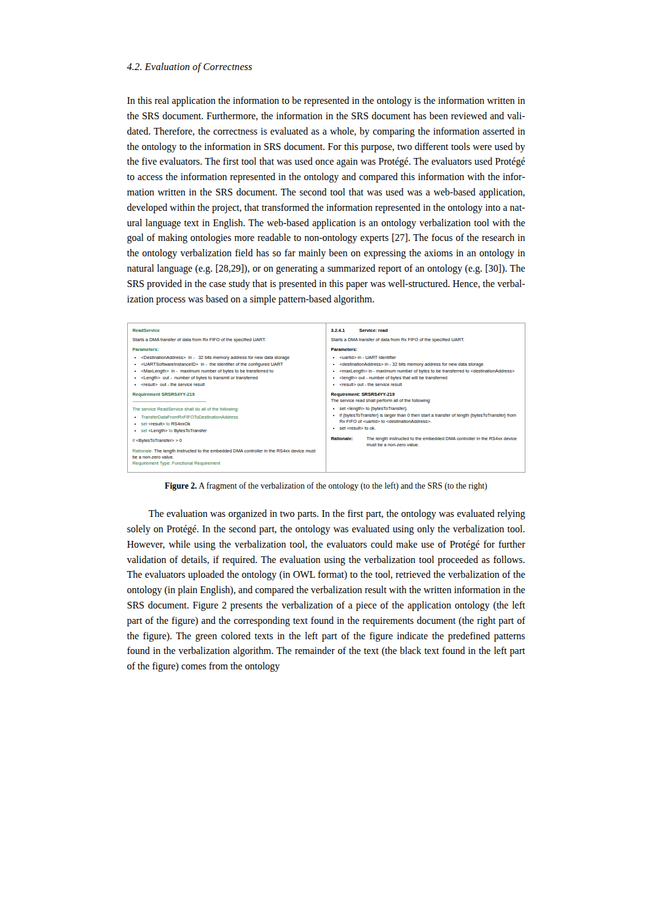4.2. Evaluation of Correctness
In this real application the information to be represented in the ontology is the information written in the SRS document. Furthermore, the information in the SRS document has been reviewed and validated. Therefore, the correctness is evaluated as a whole, by comparing the information asserted in the ontology to the information in SRS document. For this purpose, two different tools were used by the five evaluators. The first tool that was used once again was Protégé. The evaluators used Protégé to access the information represented in the ontology and compared this information with the information written in the SRS document. The second tool that was used was a web-based application, developed within the project, that transformed the information represented in the ontology into a natural language text in English. The web-based application is an ontology verbalization tool with the goal of making ontologies more readable to non-ontology experts [27]. The focus of the research in the ontology verbalization field has so far mainly been on expressing the axioms in an ontology in natural language (e.g. [28,29]), or on generating a summarized report of an ontology (e.g. [30]). The SRS provided in the case study that is presented in this paper was well-structured. Hence, the verbalization process was based on a simple pattern-based algorithm.
ReadService
Starts a DMA transfer of data from Rx FIFO of the specified UART.
Parameters:
<DestinationAddress> in - 32 bits memory address for new data storage
<UARTSoftwareInstanceID> in - the identifier of the configured UART
<MaxLength> in - maximum number of bytes to be transferred to
<Length> out - number of bytes to transmit or transferred
<result> out - the service result
Requirement SRSRS4YY-219
-------------------------------------------------------------
The service ReadService shall do all of the following:
TransferDataFromRxFIFOToDestinationAddress
set <result> to RS4xxOk
set <Length> to BytesToTransfer
if <BytesToTransfer> > 0
Rationale: The length instructed to the embedded DMA controller in the RS4xx device must be a non-zero value.
Requirement Type: Functional Requirement
3.2.4.1 Service: read
Starts a DMA transfer of data from Rx FIFO of the specified UART.
Parameters:
<uartId> in - UART identifier
<destinationAddress> in - 32 bits memory address for new data storage
<maxLength> in - maximum number of bytes to be transferred to <destinationAddress>
<length> out - number of bytes that will be transferred
<result> out - the service result
Requirement: SRSRS4YY-219
The service read shall perform all of the following:
set <length> to {bytesToTransfer}.
if {bytesToTransfer} is larger than 0 then start a transfer of length {bytesToTransfer} from Rx FIFO of <uartId> to <destinationAddress>.
set <result> to ok.
Rationale: The length instructed to the embedded DMA controller in the RS4xx device must be a non-zero value.
Figure 2. A fragment of the verbalization of the ontology (to the left) and the SRS (to the right)
The evaluation was organized in two parts. In the first part, the ontology was evaluated relying solely on Protégé. In the second part, the ontology was evaluated using only the verbalization tool. However, while using the verbalization tool, the evaluators could make use of Protégé for further validation of details, if required. The evaluation using the verbalization tool proceeded as follows. The evaluators uploaded the ontology (in OWL format) to the tool, retrieved the verbalization of the ontology (in plain English), and compared the verbalization result with the written information in the SRS document. Figure 2 presents the verbalization of a piece of the application ontology (the left part of the figure) and the corresponding text found in the requirements document (the right part of the figure). The green colored texts in the left part of the figure indicate the predefined patterns found in the verbalization algorithm. The remainder of the text (the black text found in the left part of the figure) comes from the ontology